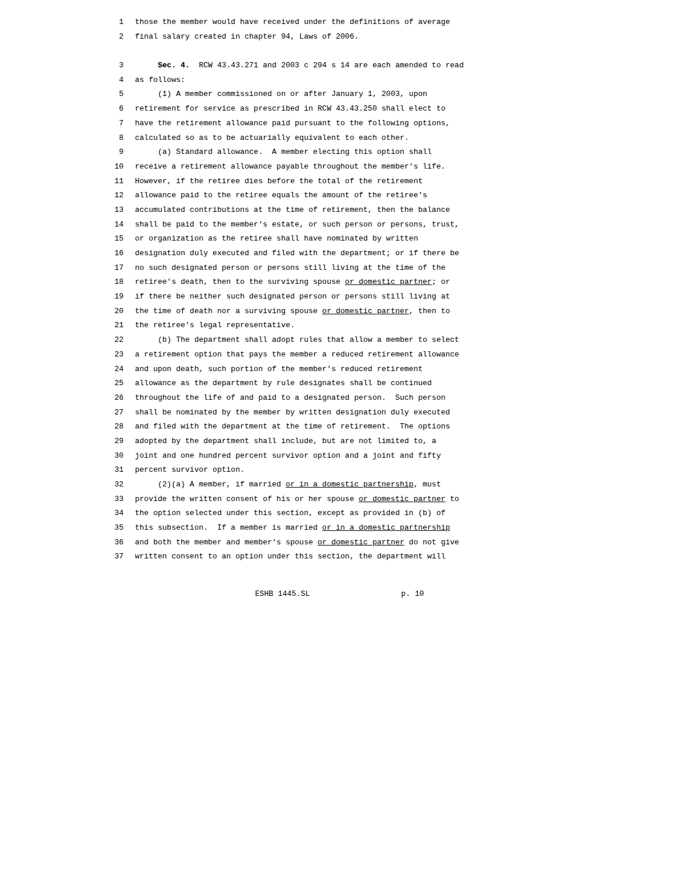1 those the member would have received under the definitions of average
2 final salary created in chapter 94, Laws of 2006.
3 Sec. 4. RCW 43.43.271 and 2003 c 294 s 14 are each amended to read
4 as follows:
5 (1) A member commissioned on or after January 1, 2003, upon
6 retirement for service as prescribed in RCW 43.43.250 shall elect to
7 have the retirement allowance paid pursuant to the following options,
8 calculated so as to be actuarially equivalent to each other.
9 (a) Standard allowance. A member electing this option shall
10 receive a retirement allowance payable throughout the member's life.
11 However, if the retiree dies before the total of the retirement
12 allowance paid to the retiree equals the amount of the retiree's
13 accumulated contributions at the time of retirement, then the balance
14 shall be paid to the member's estate, or such person or persons, trust,
15 or organization as the retiree shall have nominated by written
16 designation duly executed and filed with the department; or if there be
17 no such designated person or persons still living at the time of the
18 retiree's death, then to the surviving spouse or domestic partner; or
19 if there be neither such designated person or persons still living at
20 the time of death nor a surviving spouse or domestic partner, then to
21 the retiree's legal representative.
22 (b) The department shall adopt rules that allow a member to select
23 a retirement option that pays the member a reduced retirement allowance
24 and upon death, such portion of the member's reduced retirement
25 allowance as the department by rule designates shall be continued
26 throughout the life of and paid to a designated person. Such person
27 shall be nominated by the member by written designation duly executed
28 and filed with the department at the time of retirement. The options
29 adopted by the department shall include, but are not limited to, a
30 joint and one hundred percent survivor option and a joint and fifty
31 percent survivor option.
32 (2)(a) A member, if married or in a domestic partnership, must
33 provide the written consent of his or her spouse or domestic partner to
34 the option selected under this section, except as provided in (b) of
35 this subsection. If a member is married or in a domestic partnership
36 and both the member and member's spouse or domestic partner do not give
37 written consent to an option under this section, the department will
ESHB 1445.SL p. 10